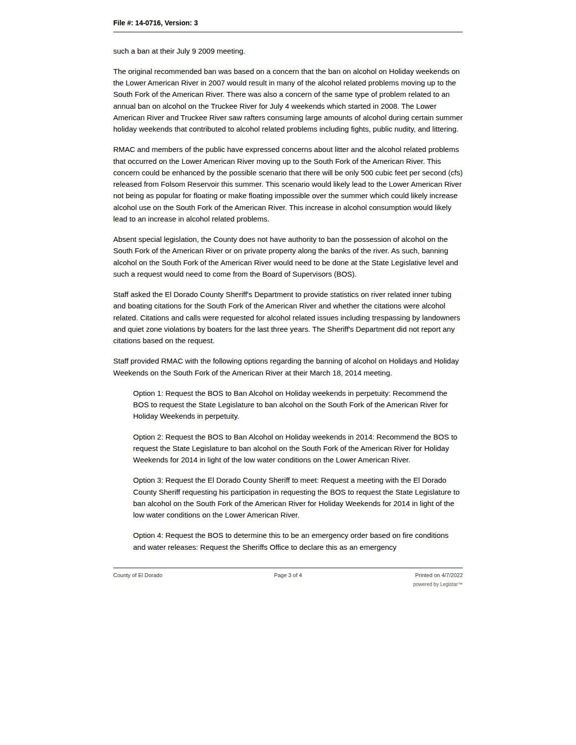File #: 14-0716, Version: 3
such a ban at their July 9 2009 meeting.
The original recommended ban was based on a concern that the ban on alcohol on Holiday weekends on the Lower American River in 2007 would result in many of the alcohol related problems moving up to the South Fork of the American River. There was also a concern of the same type of problem related to an annual ban on alcohol on the Truckee River for July 4 weekends which started in 2008. The Lower American River and Truckee River saw rafters consuming large amounts of alcohol during certain summer holiday weekends that contributed to alcohol related problems including fights, public nudity, and littering.
RMAC and members of the public have expressed concerns about litter and the alcohol related problems that occurred on the Lower American River moving up to the South Fork of the American River. This concern could be enhanced by the possible scenario that there will be only 500 cubic feet per second (cfs) released from Folsom Reservoir this summer. This scenario would likely lead to the Lower American River not being as popular for floating or make floating impossible over the summer which could likely increase alcohol use on the South Fork of the American River. This increase in alcohol consumption would likely lead to an increase in alcohol related problems.
Absent special legislation, the County does not have authority to ban the possession of alcohol on the South Fork of the American River or on private property along the banks of the river. As such, banning alcohol on the South Fork of the American River would need to be done at the State Legislative level and such a request would need to come from the Board of Supervisors (BOS).
Staff asked the El Dorado County Sheriff's Department to provide statistics on river related inner tubing and boating citations for the South Fork of the American River and whether the citations were alcohol related. Citations and calls were requested for alcohol related issues including trespassing by landowners and quiet zone violations by boaters for the last three years. The Sheriff's Department did not report any citations based on the request.
Staff provided RMAC with the following options regarding the banning of alcohol on Holidays and Holiday Weekends on the South Fork of the American River at their March 18, 2014 meeting.
Option 1: Request the BOS to Ban Alcohol on Holiday weekends in perpetuity: Recommend the BOS to request the State Legislature to ban alcohol on the South Fork of the American River for Holiday Weekends in perpetuity.
Option 2: Request the BOS to Ban Alcohol on Holiday weekends in 2014: Recommend the BOS to request the State Legislature to ban alcohol on the South Fork of the American River for Holiday Weekends for 2014 in light of the low water conditions on the Lower American River.
Option 3: Request the El Dorado County Sheriff to meet: Request a meeting with the El Dorado County Sheriff requesting his participation in requesting the BOS to request the State Legislature to ban alcohol on the South Fork of the American River for Holiday Weekends for 2014 in light of the low water conditions on the Lower American River.
Option 4: Request the BOS to determine this to be an emergency order based on fire conditions and water releases: Request the Sheriffs Office to declare this as an emergency
County of El Dorado
Page 3 of 4
Printed on 4/7/2022 powered by Legistar™